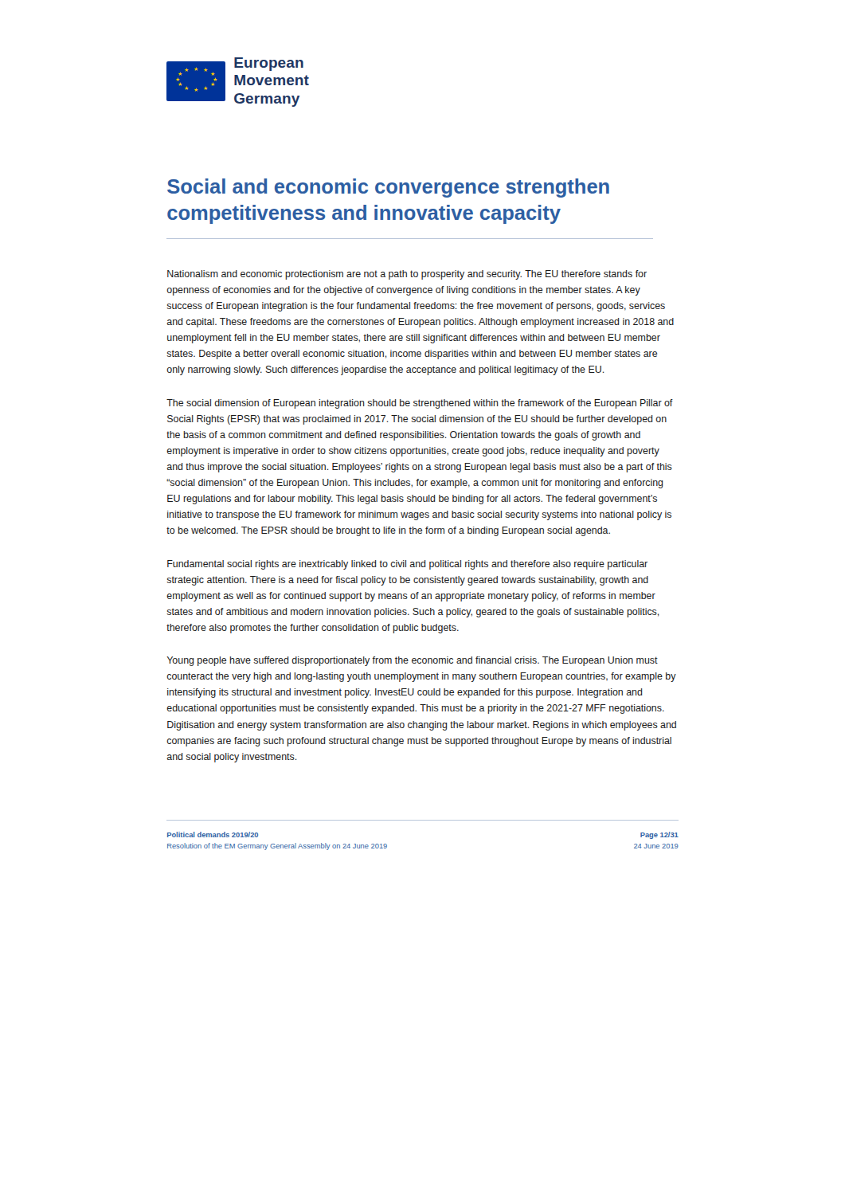★ ★ ★ ★ ★ ★ ★ ★ ★ ★ ★ ★
European Movement Germany
Social and economic convergence strengthen competitiveness and innovative capacity
Nationalism and economic protectionism are not a path to prosperity and security. The EU therefore stands for openness of economies and for the objective of convergence of living conditions in the member states. A key success of European integration is the four fundamental freedoms: the free movement of persons, goods, services and capital. These freedoms are the cornerstones of European politics. Although employment increased in 2018 and unemployment fell in the EU member states, there are still significant differences within and between EU member states. Despite a better overall economic situation, income disparities within and between EU member states are only narrowing slowly. Such differences jeopardise the acceptance and political legitimacy of the EU.
The social dimension of European integration should be strengthened within the framework of the European Pillar of Social Rights (EPSR) that was proclaimed in 2017. The social dimension of the EU should be further developed on the basis of a common commitment and defined responsibilities. Orientation towards the goals of growth and employment is imperative in order to show citizens opportunities, create good jobs, reduce inequality and poverty and thus improve the social situation. Employees’ rights on a strong European legal basis must also be a part of this “social dimension” of the European Union. This includes, for example, a common unit for monitoring and enforcing EU regulations and for labour mobility. This legal basis should be binding for all actors. The federal government’s initiative to transpose the EU framework for minimum wages and basic social security systems into national policy is to be welcomed. The EPSR should be brought to life in the form of a binding European social agenda.
Fundamental social rights are inextricably linked to civil and political rights and therefore also require particular strategic attention. There is a need for fiscal policy to be consistently geared towards sustainability, growth and employment as well as for continued support by means of an appropriate monetary policy, of reforms in member states and of ambitious and modern innovation policies. Such a policy, geared to the goals of sustainable politics, therefore also promotes the further consolidation of public budgets.
Young people have suffered disproportionately from the economic and financial crisis. The European Union must counteract the very high and long-lasting youth unemployment in many southern European countries, for example by intensifying its structural and investment policy. InvestEU could be expanded for this purpose. Integration and educational opportunities must be consistently expanded. This must be a priority in the 2021-27 MFF negotiations. Digitisation and energy system transformation are also changing the labour market. Regions in which employees and companies are facing such profound structural change must be supported throughout Europe by means of industrial and social policy investments.
Political demands 2019/20
Resolution of the EM Germany General Assembly on 24 June 2019
Page 12/31
24 June 2019